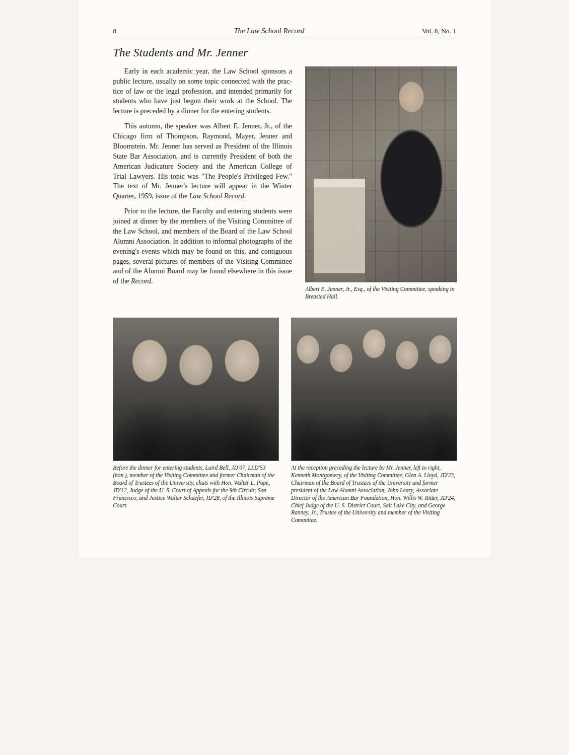8 The Law School Record Vol. 8, No. 1
The Students and Mr. Jenner
Early in each academic year, the Law School sponsors a public lecture, usually on some topic connected with the practice of law or the legal profession, and intended primarily for students who have just begun their work at the School. The lecture is preceded by a dinner for the entering students.
This autumn, the speaker was Albert E. Jenner, Jr., of the Chicago firm of Thompson, Raymond, Mayer, Jenner and Bloomstein. Mr. Jenner has served as President of the Illinois State Bar Association, and is currently President of both the American Judicature Society and the American College of Trial Lawyers. His topic was "The People's Privileged Few." The text of Mr. Jenner's lecture will appear in the Winter Quarter, 1959, issue of the Law School Record.
Prior to the lecture, the Faculty and entering students were joined at dinner by the members of the Visiting Committee of the Law School, and members of the Board of the Law School Alumni Association. In addition to informal photographs of the evening's events which may be found on this, and contiguous pages, several pictures of members of the Visiting Committee and of the Alumni Board may be found elsewhere in this issue of the Record.
Albert E. Jenner, Jr., Esq., of the Visiting Committee, speaking in Breasted Hall.
Before the dinner for entering students, Laird Bell, JD'07, LLD'53 (hon.), member of the Visiting Committee and former Chairman of the Board of Trustees of the University, chats with Hon. Walter L. Pope, JD'12, Judge of the U. S. Court of Appeals for the 9th Circuit; San Francisco, and Justice Walter Schaefer, JD'28, of the Illinois Supreme Court.
At the reception preceding the lecture by Mr. Jenner, left to right, Kenneth Montgomery, of the Visiting Committee, Glen A. Lloyd, JD'23, Chairman of the Board of Trustees of the University and former president of the Law Alumni Association, John Leary, Associate Director of the American Bar Foundation, Hon. Willis W. Ritter, JD'24, Chief Judge of the U. S. District Court, Salt Lake City, and George Ranney, Jr., Trustee of the University and member of the Visiting Committee.